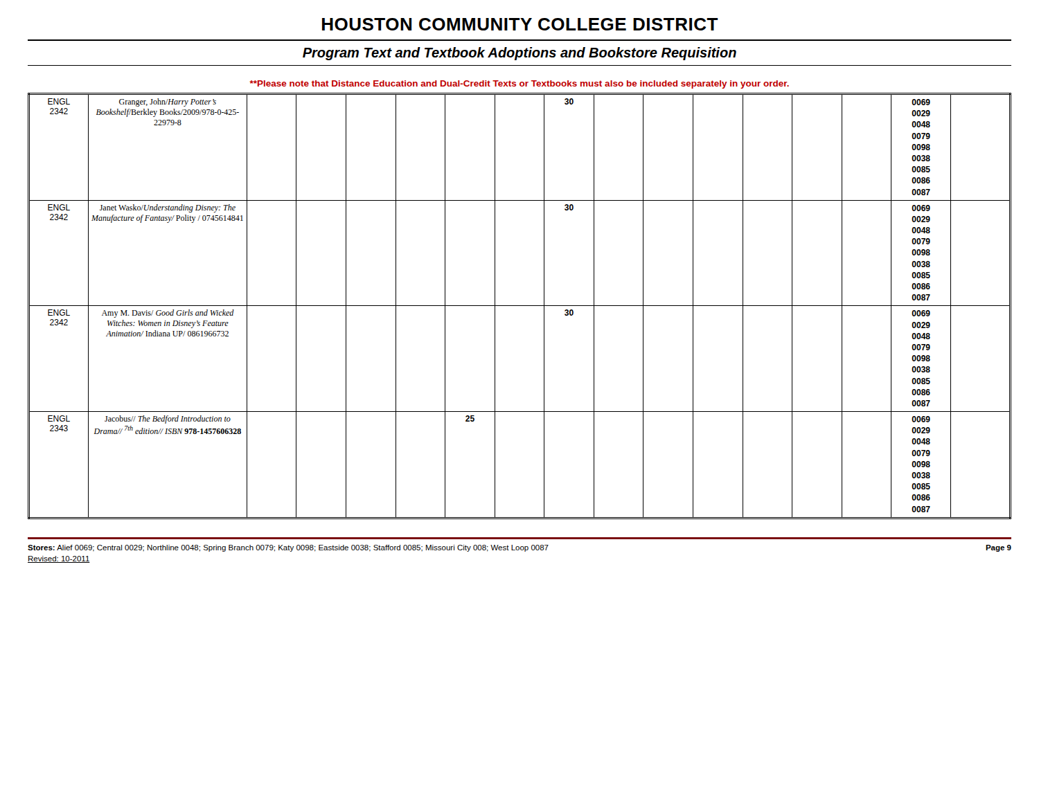HOUSTON COMMUNITY COLLEGE DISTRICT
Program Text and Textbook Adoptions and Bookstore Requisition
**Please note that Distance Education and Dual-Credit Texts or Textbooks must also be included separately in your order.
| ENGL 2342 | Granger, John/ Harry Potter’s Bookshelf /Berkley Books/2009/978-0-425-22979-8 | | | | | | | 30 | | | | | | | 0069 0029 0048 0079 0098 0038 0085 0086 0087 | |
| ENGL 2342 | Janet Wasko/ Understanding Disney: The Manufacture of Fantasy/ Polity / 0745614841 | | | | | | | 30 | | | | | | | 0069 0029 0048 0079 0098 0038 0085 0086 0087 | |
| ENGL 2342 | Amy M. Davis/ Good Girls and Wicked Witches: Women in Disney’s Feature Animation/ Indiana UP/ 0861966732 | | | | | | | 30 | | | | | | | 0069 0029 0048 0079 0098 0038 0085 0086 0087 | |
| ENGL 2343 | Jacobus// The Bedford Introduction to Drama// 7th edition// ISBN 978-1457606328 | | | | | 25 | | | | | | | | | 0069 0029 0048 0079 0098 0038 0085 0086 0087 | |
Page 9 Stores: Alief 0069; Central 0029; Northline 0048; Spring Branch 0079; Katy 0098; Eastside 0038; Stafford 0085; Missouri City 008; West Loop 0087
Revised: 10-2011